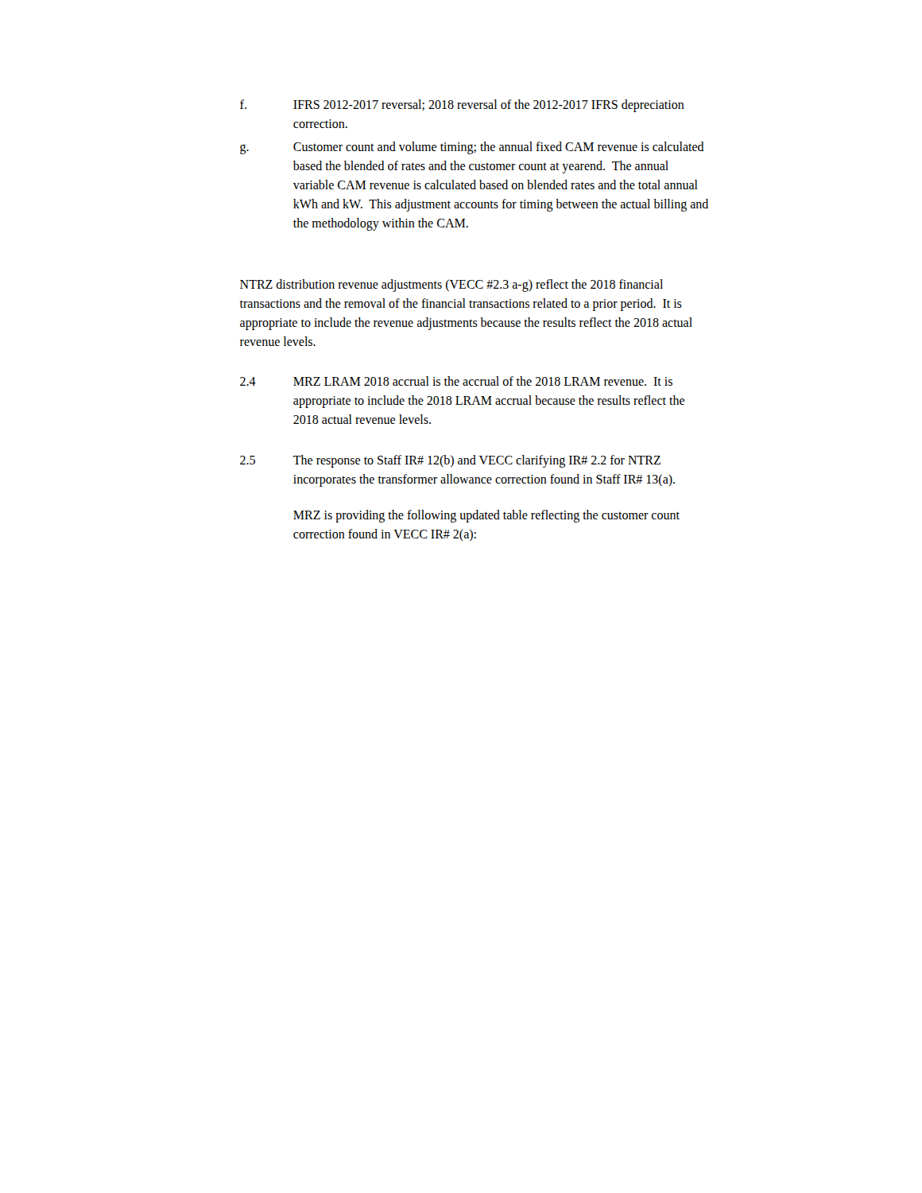f. IFRS 2012-2017 reversal; 2018 reversal of the 2012-2017 IFRS depreciation correction.
g. Customer count and volume timing; the annual fixed CAM revenue is calculated based the blended of rates and the customer count at yearend. The annual variable CAM revenue is calculated based on blended rates and the total annual kWh and kW. This adjustment accounts for timing between the actual billing and the methodology within the CAM.
NTRZ distribution revenue adjustments (VECC #2.3 a-g) reflect the 2018 financial transactions and the removal of the financial transactions related to a prior period. It is appropriate to include the revenue adjustments because the results reflect the 2018 actual revenue levels.
2.4
MRZ LRAM 2018 accrual is the accrual of the 2018 LRAM revenue. It is appropriate to include the 2018 LRAM accrual because the results reflect the 2018 actual revenue levels.
2.5
The response to Staff IR# 12(b) and VECC clarifying IR# 2.2 for NTRZ incorporates the transformer allowance correction found in Staff IR# 13(a).
MRZ is providing the following updated table reflecting the customer count correction found in VECC IR# 2(a):